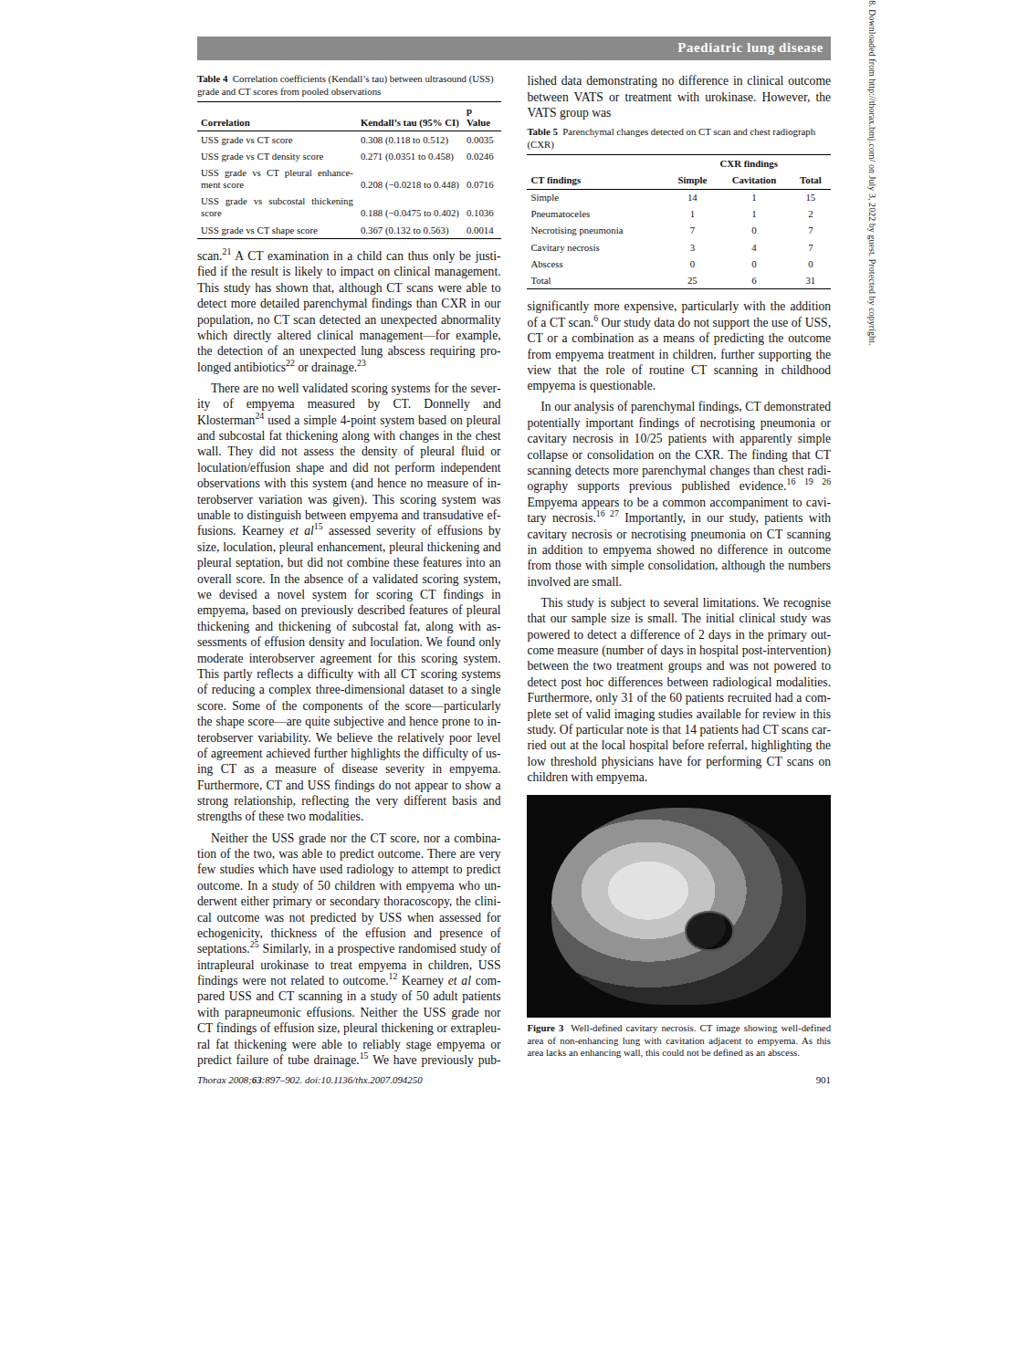Paediatric lung disease
Thorax: first published as 10.1136/thx.2007.094250 on 20 May 2008. Downloaded from http://thorax.bmj.com/ on July 3, 2022 by guest. Protected by copyright.
Table 4 Correlation coefficients (Kendall’s tau) between ultrasound (USS) grade and CT scores from pooled observations
| Correlation | Kendall’s tau (95% CI) | p Value |
| --- | --- | --- |
| USS grade vs CT score | 0.308 (0.118 to 0.512) | 0.0035 |
| USS grade vs CT density score | 0.271 (0.0351 to 0.458) | 0.0246 |
| USS grade vs CT pleural enhancement score | 0.208 (−0.0218 to 0.448) | 0.0716 |
| USS grade vs subcostal thickening score | 0.188 (−0.0475 to 0.402) | 0.1036 |
| USS grade vs CT shape score | 0.367 (0.132 to 0.563) | 0.0014 |
scan.21 A CT examination in a child can thus only be justified if the result is likely to impact on clinical management. This study has shown that, although CT scans were able to detect more detailed parenchymal findings than CXR in our population, no CT scan detected an unexpected abnormality which directly altered clinical management—for example, the detection of an unexpected lung abscess requiring prolonged antibiotics22 or drainage.23
There are no well validated scoring systems for the severity of empyema measured by CT. Donnelly and Klosterman24 used a simple 4-point system based on pleural and subcostal fat thickening along with changes in the chest wall. They did not assess the density of pleural fluid or loculation/effusion shape and did not perform independent observations with this system (and hence no measure of interobserver variation was given). This scoring system was unable to distinguish between empyema and transudative effusions. Kearney et al15 assessed severity of effusions by size, loculation, pleural enhancement, pleural thickening and pleural septation, but did not combine these features into an overall score. In the absence of a validated scoring system, we devised a novel system for scoring CT findings in empyema, based on previously described features of pleural thickening and thickening of subcostal fat, along with assessments of effusion density and loculation. We found only moderate interobserver agreement for this scoring system. This partly reflects a difficulty with all CT scoring systems of reducing a complex three-dimensional dataset to a single score. Some of the components of the score—particularly the shape score—are quite subjective and hence prone to interobserver variability. We believe the relatively poor level of agreement achieved further highlights the difficulty of using CT as a measure of disease severity in empyema. Furthermore, CT and USS findings do not appear to show a strong relationship, reflecting the very different basis and strengths of these two modalities.
Neither the USS grade nor the CT score, nor a combination of the two, was able to predict outcome. There are very few studies which have used radiology to attempt to predict outcome. In a study of 50 children with empyema who underwent either primary or secondary thoracoscopy, the clinical outcome was not predicted by USS when assessed for echogenicity, thickness of the effusion and presence of septations.25 Similarly, in a prospective randomised study of intrapleural urokinase to treat empyema in children, USS findings were not related to outcome.12 Kearney et al compared USS and CT scanning in a study of 50 adult patients with parapneumonic effusions. Neither the USS grade nor CT findings of effusion size, pleural thickening or extrapleural fat thickening were able to reliably stage empyema or predict failure of tube drainage.15 We have previously published data demonstrating no difference in clinical outcome between VATS or treatment with urokinase. However, the VATS group was
Table 5 Parenchymal changes detected on CT scan and chest radiograph (CXR)
| | CXR findings |
| --- | --- |
| CT findings | Simple | Cavitation | Total |
| Simple | 14 | 1 | 15 |
| Pneumatoceles | 1 | 1 | 2 |
| Necrotising pneumonia | 7 | 0 | 7 |
| Cavitary necrosis | 3 | 4 | 7 |
| Abscess | 0 | 0 | 0 |
| Total | 25 | 6 | 31 |
significantly more expensive, particularly with the addition of a CT scan.6 Our study data do not support the use of USS, CT or a combination as a means of predicting the outcome from empyema treatment in children, further supporting the view that the role of routine CT scanning in childhood empyema is questionable.
In our analysis of parenchymal findings, CT demonstrated potentially important findings of necrotising pneumonia or cavitary necrosis in 10/25 patients with apparently simple collapse or consolidation on the CXR. The finding that CT scanning detects more parenchymal changes than chest radiography supports previous published evidence.16 19 26 Empyema appears to be a common accompaniment to cavitary necrosis.16 27 Importantly, in our study, patients with cavitary necrosis or necrotising pneumonia on CT scanning in addition to empyema showed no difference in outcome from those with simple consolidation, although the numbers involved are small.
This study is subject to several limitations. We recognise that our sample size is small. The initial clinical study was powered to detect a difference of 2 days in the primary outcome measure (number of days in hospital post-intervention) between the two treatment groups and was not powered to detect post hoc differences between radiological modalities. Furthermore, only 31 of the 60 patients recruited had a complete set of valid imaging studies available for review in this study. Of particular note is that 14 patients had CT scans carried out at the local hospital before referral, highlighting the low threshold physicians have for performing CT scans on children with empyema.
Figure 3 Well-defined cavitary necrosis. CT image showing well-defined area of non-enhancing lung with cavitation adjacent to empyema. As this area lacks an enhancing wall, this could not be defined as an abscess.
Thorax 2008;63:897–902. doi:10.1136/thx.2007.094250
901